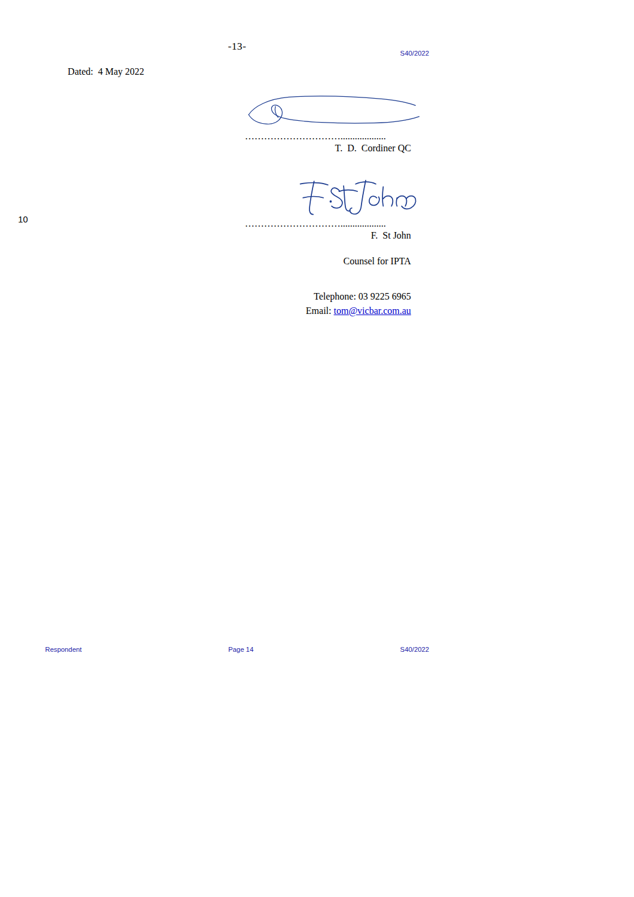-13-
S40/2022
Dated: 4 May 2022
…………………………...................
T. D. Cordiner QC
…………………………...................
F. St John
Counsel for IPTA
Telephone: 03 9225 6965
Email: tom@vicbar.com.au
10
Respondent
Page 14
S40/2022